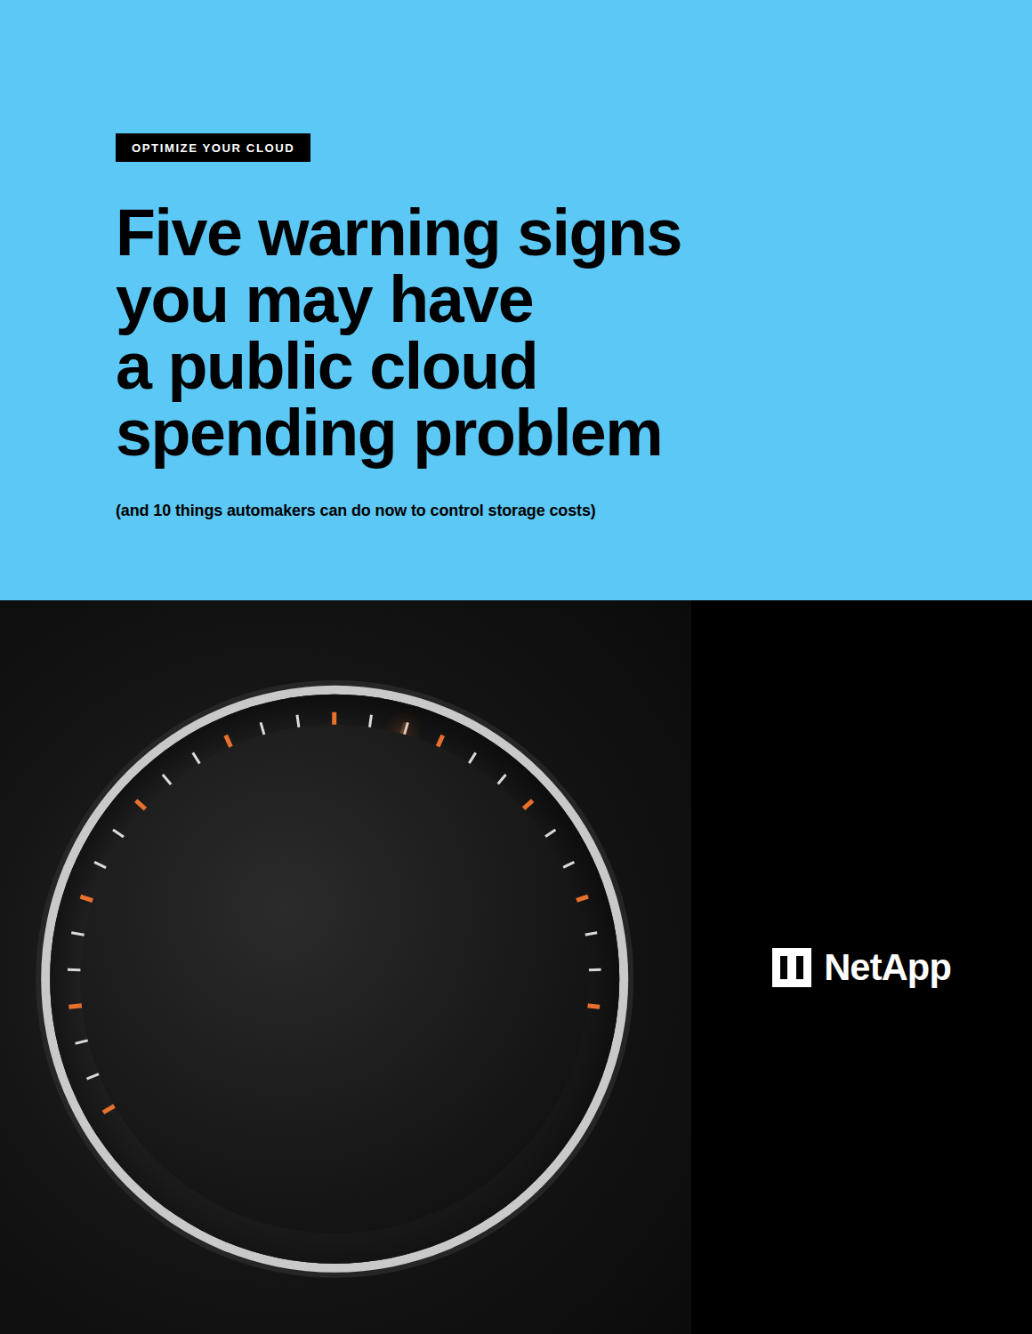Optimize your cloud
Five warning signs
you may have
a public cloud
spending problem
(and 10 things automakers can do now to control storage costs)
00 120 140 160 180 200 220 240 260
km/h
⛽ 0 1/2
NetApp